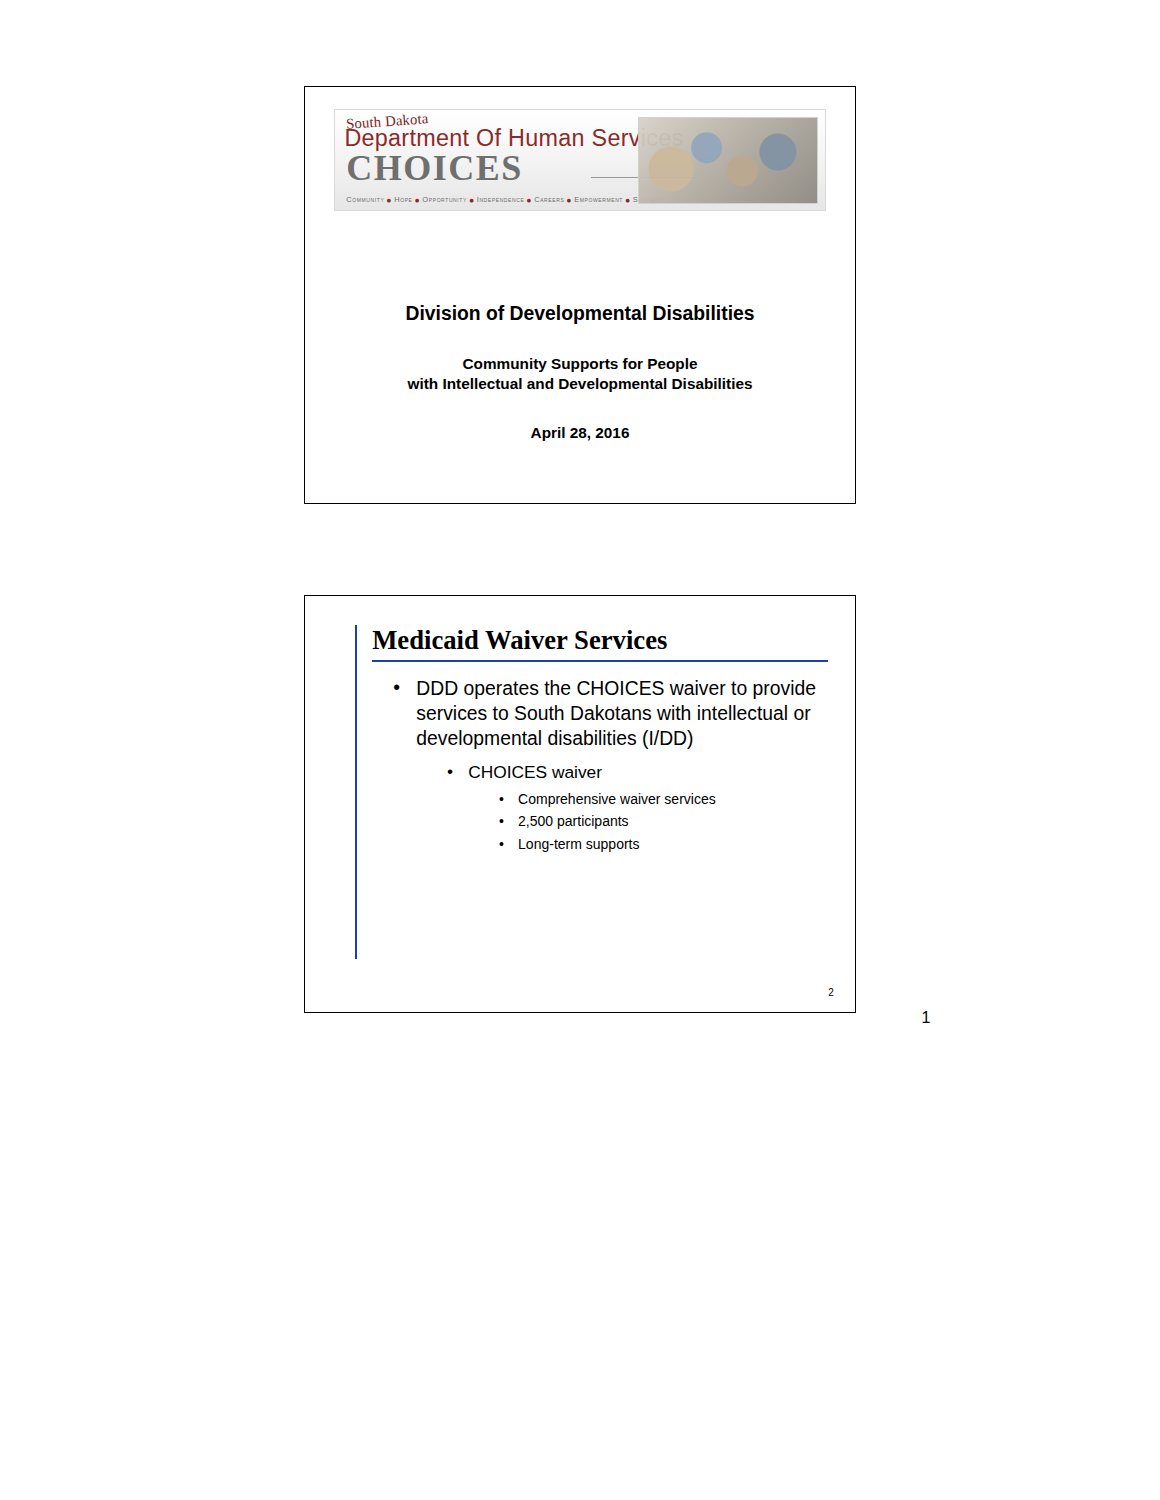South Dakota Department Of Human Services CHOICES Community●Hope●Opportunity●Independence●Careers●Empowerment●Success
Division of Developmental Disabilities
Community Supports for People
with Intellectual and Developmental Disabilities
April 28, 2016
Medicaid Waiver Services
DDD operates the CHOICES waiver to provide services to South Dakotans with intellectual or developmental disabilities (I/DD)
CHOICES waiver
Comprehensive waiver services
2,500 participants
Long-term supports
2
1